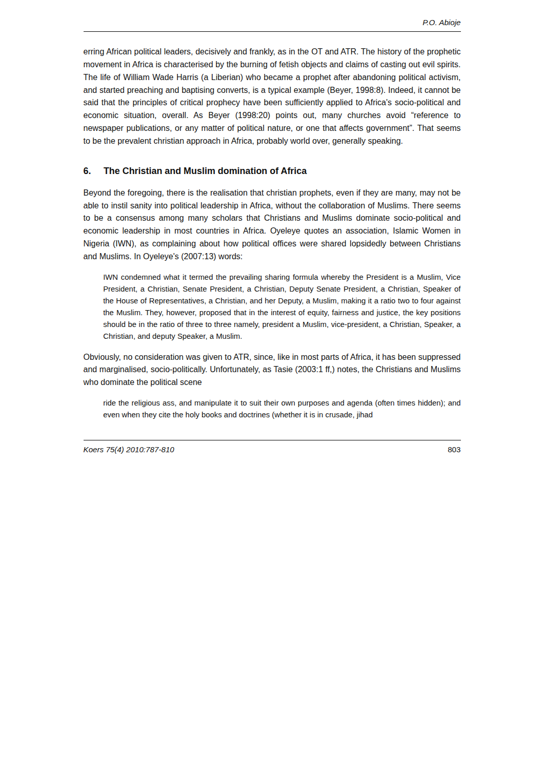P.O. Abioje
erring African political leaders, decisively and frankly, as in the OT and ATR. The history of the prophetic movement in Africa is characterised by the burning of fetish objects and claims of casting out evil spirits. The life of William Wade Harris (a Liberian) who became a prophet after abandoning political activism, and started preaching and baptising converts, is a typical example (Beyer, 1998:8). Indeed, it cannot be said that the principles of critical prophecy have been sufficiently applied to Africa's socio-political and economic situation, overall. As Beyer (1998:20) points out, many churches avoid “reference to newspaper publications, or any matter of political nature, or one that affects government”. That seems to be the prevalent christian approach in Africa, probably world over, generally speaking.
6. The Christian and Muslim domination of Africa
Beyond the foregoing, there is the realisation that christian prophets, even if they are many, may not be able to instil sanity into political leadership in Africa, without the collaboration of Muslims. There seems to be a consensus among many scholars that Christians and Muslims dominate socio-political and economic leadership in most countries in Africa. Oyeleye quotes an association, Islamic Women in Nigeria (IWN), as complaining about how political offices were shared lopsidedly between Christians and Muslims. In Oyeleye's (2007:13) words:
IWN condemned what it termed the prevailing sharing formula whereby the President is a Muslim, Vice President, a Christian, Senate President, a Christian, Deputy Senate President, a Christian, Speaker of the House of Representatives, a Christian, and her Deputy, a Muslim, making it a ratio two to four against the Muslim. They, however, proposed that in the interest of equity, fairness and justice, the key positions should be in the ratio of three to three namely, president a Muslim, vice-president, a Christian, Speaker, a Christian, and deputy Speaker, a Muslim.
Obviously, no consideration was given to ATR, since, like in most parts of Africa, it has been suppressed and marginalised, socio-politically. Unfortunately, as Tasie (2003:1 ff,) notes, the Christians and Muslims who dominate the political scene
ride the religious ass, and manipulate it to suit their own purposes and agenda (often times hidden); and even when they cite the holy books and doctrines (whether it is in crusade, jihad
Koers 75(4) 2010:787-810 803